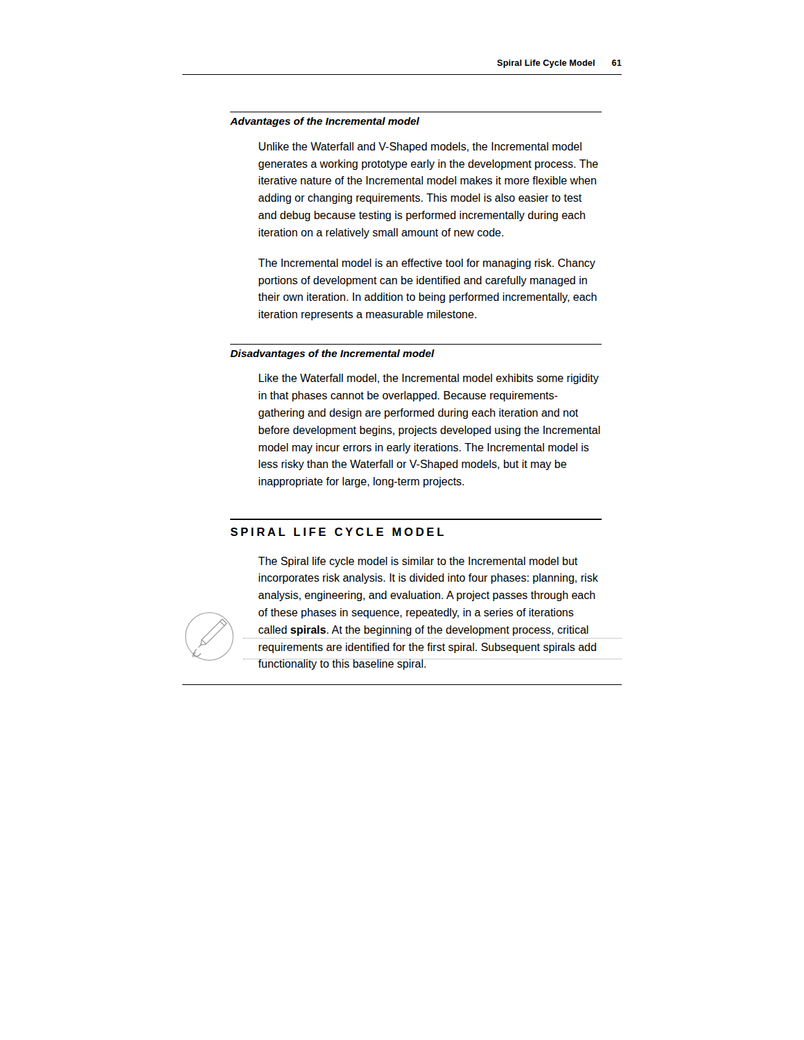Spiral Life Cycle Model 61
Advantages of the Incremental model
Unlike the Waterfall and V-Shaped models, the Incremental model generates a working prototype early in the development process. The iterative nature of the Incremental model makes it more flexible when adding or changing requirements. This model is also easier to test and debug because testing is performed incrementally during each iteration on a relatively small amount of new code.
The Incremental model is an effective tool for managing risk. Chancy portions of development can be identified and carefully managed in their own iteration. In addition to being performed incrementally, each iteration represents a measurable milestone.
Disadvantages of the Incremental model
Like the Waterfall model, the Incremental model exhibits some rigidity in that phases cannot be overlapped. Because requirements-gathering and design are performed during each iteration and not before development begins, projects developed using the Incremental model may incur errors in early iterations. The Incremental model is less risky than the Waterfall or V-Shaped models, but it may be inappropriate for large, long-term projects.
SPIRAL LIFE CYCLE MODEL
The Spiral life cycle model is similar to the Incremental model but incorporates risk analysis. It is divided into four phases: planning, risk analysis, engineering, and evaluation. A project passes through each of these phases in sequence, repeatedly, in a series of iterations called spirals. At the beginning of the development process, critical requirements are identified for the first spiral. Subsequent spirals add functionality to this baseline spiral.